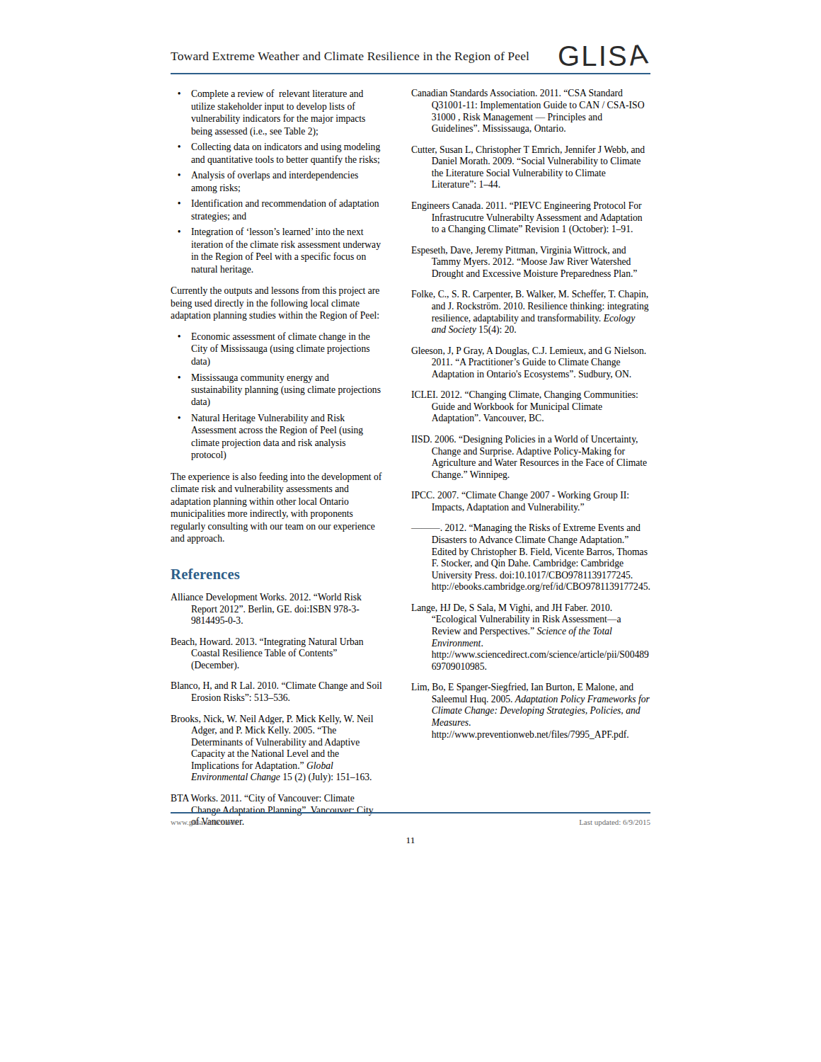Toward Extreme Weather and Climate Resilience in the Region of Peel
GLISA
Complete a review of relevant literature and utilize stakeholder input to develop lists of vulnerability indicators for the major impacts being assessed (i.e., see Table 2);
Collecting data on indicators and using modeling and quantitative tools to better quantify the risks;
Analysis of overlaps and interdependencies among risks;
Identification and recommendation of adaptation strategies; and
Integration of ‘lesson’s learned’ into the next iteration of the climate risk assessment underway in the Region of Peel with a specific focus on natural heritage.
Currently the outputs and lessons from this project are being used directly in the following local climate adaptation planning studies within the Region of Peel:
Economic assessment of climate change in the City of Mississauga (using climate projections data)
Mississauga community energy and sustainability planning (using climate projections data)
Natural Heritage Vulnerability and Risk Assessment across the Region of Peel (using climate projection data and risk analysis protocol)
The experience is also feeding into the development of climate risk and vulnerability assessments and adaptation planning within other local Ontario municipalities more indirectly, with proponents regularly consulting with our team on our experience and approach.
References
Alliance Development Works. 2012. “World Risk Report 2012”. Berlin, GE. doi:ISBN 978-3-9814495-0-3.
Beach, Howard. 2013. “Integrating Natural Urban Coastal Resilience Table of Contents” (December).
Blanco, H, and R Lal. 2010. “Climate Change and Soil Erosion Risks”: 513–536.
Brooks, Nick, W. Neil Adger, P. Mick Kelly, W. Neil Adger, and P. Mick Kelly. 2005. “The Determinants of Vulnerability and Adaptive Capacity at the National Level and the Implications for Adaptation.” Global Environmental Change 15 (2) (July): 151–163.
BTA Works. 2011. “City of Vancouver: Climate Change Adaptation Planning”. Vancouver: City of Vancouver.
Canadian Standards Association. 2011. “CSA Standard Q31001-11: Implementation Guide to CAN / CSA-ISO 31000 , Risk Management — Principles and Guidelines”. Mississauga, Ontario.
Cutter, Susan L, Christopher T Emrich, Jennifer J Webb, and Daniel Morath. 2009. “Social Vulnerability to Climate the Literature Social Vulnerability to Climate Literature”: 1–44.
Engineers Canada. 2011. “PIEVC Engineering Protocol For Infrastrucutre Vulnerabilty Assessment and Adaptation to a Changing Climate” Revision 1 (October): 1–91.
Espeseth, Dave, Jeremy Pittman, Virginia Wittrock, and Tammy Myers. 2012. “Moose Jaw River Watershed Drought and Excessive Moisture Preparedness Plan.”
Folke, C., S. R. Carpenter, B. Walker, M. Scheffer, T. Chapin, and J. Rockström. 2010. Resilience thinking: integrating resilience, adaptability and transformability. Ecology and Society 15(4): 20.
Gleeson, J, P Gray, A Douglas, C.J. Lemieux, and G Nielson. 2011. “A Practitioner’s Guide to Climate Change Adaptation in Ontario's Ecosystems”. Sudbury, ON.
ICLEI. 2012. “Changing Climate, Changing Communities: Guide and Workbook for Municipal Climate Adaptation”. Vancouver, BC.
IISD. 2006. “Designing Policies in a World of Uncertainty, Change and Surprise. Adaptive Policy-Making for Agriculture and Water Resources in the Face of Climate Change.” Winnipeg.
IPCC. 2007. “Climate Change 2007 - Working Group II: Impacts, Adaptation and Vulnerability.”
———. 2012. “Managing the Risks of Extreme Events and Disasters to Advance Climate Change Adaptation.” Edited by Christopher B. Field, Vicente Barros, Thomas F. Stocker, and Qin Dahe. Cambridge: Cambridge University Press. doi:10.1017/CBO9781139177245. http://ebooks.cambridge.org/ref/id/CBO9781139177245.
Lange, HJ De, S Sala, M Vighi, and JH Faber. 2010. “Ecological Vulnerability in Risk Assessment—a Review and Perspectives.” Science of the Total Environment. http://www.sciencedirect.com/science/article/pii/S00489 69709010985.
Lim, Bo, E Spanger-Siegfried, Ian Burton, E Malone, and Saleemul Huq. 2005. Adaptation Policy Frameworks for Climate Change: Developing Strategies, Policies, and Measures. http://www.preventionweb.net/files/7995_APF.pdf.
www.glisa.umich.edu Last updated: 6/9/2015
11